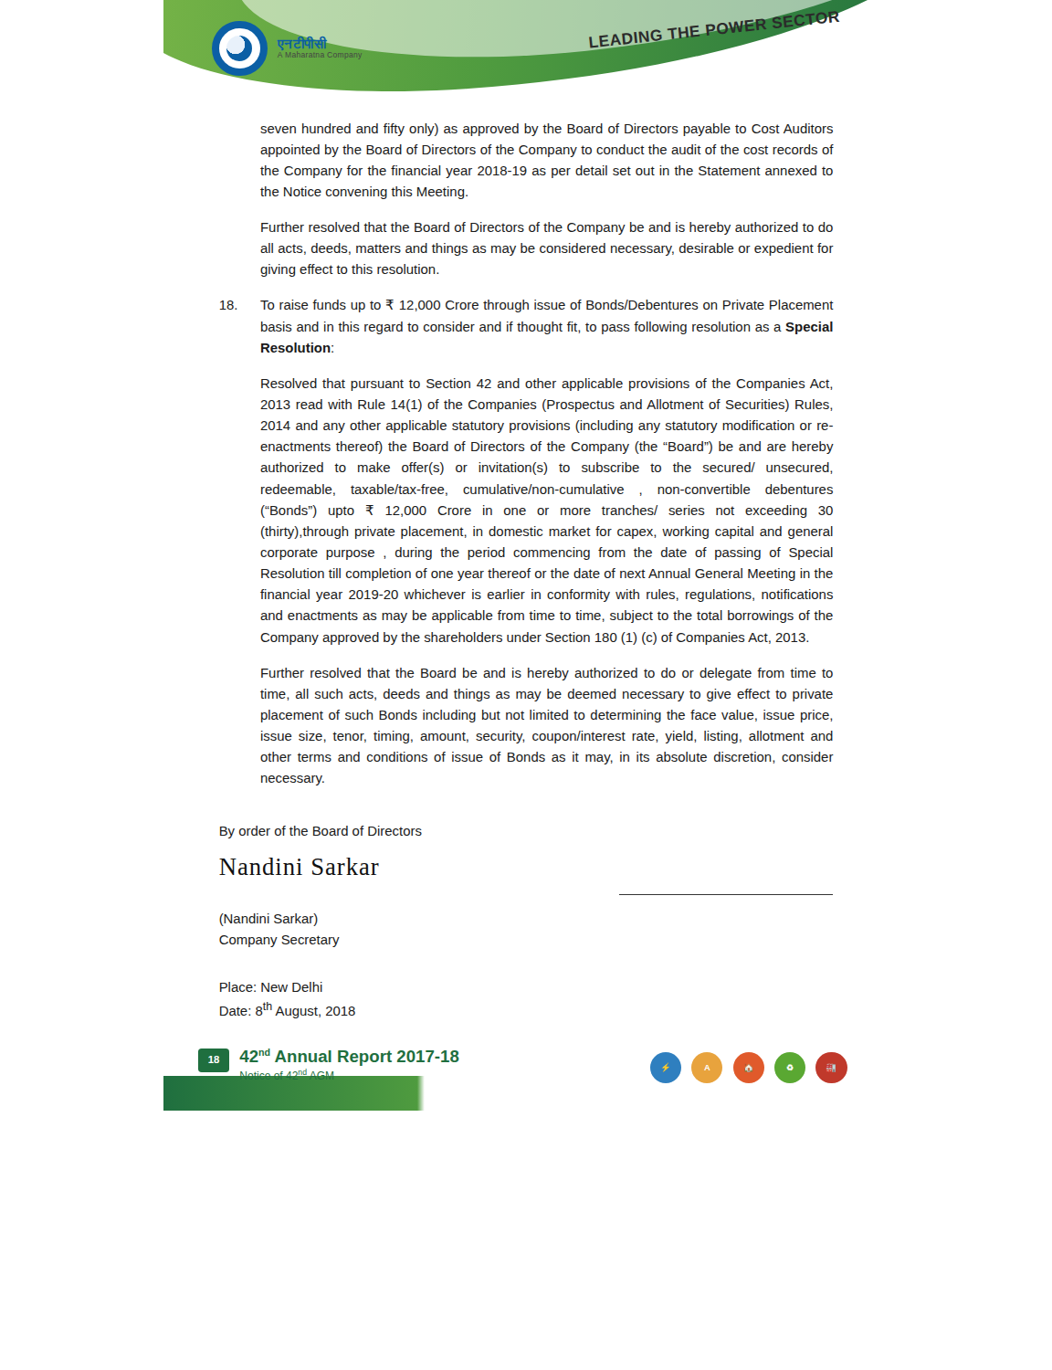LEADING THE POWER SECTOR
एनटीपीसी
A Maharatna Company
seven hundred and fifty only) as approved by the Board of Directors payable to Cost Auditors appointed by the Board of Directors of the Company to conduct the audit of the cost records of the Company for the financial year 2018-19 as per detail set out in the Statement annexed to the Notice convening this Meeting.
Further resolved that the Board of Directors of the Company be and is hereby authorized to do all acts, deeds, matters and things as may be considered necessary, desirable or expedient for giving effect to this resolution.
18.
To raise funds up to ₹ 12,000 Crore through issue of Bonds/Debentures on Private Placement basis and in this regard to consider and if thought fit, to pass following resolution as a Special Resolution:
Resolved that pursuant to Section 42 and other applicable provisions of the Companies Act, 2013 read with Rule 14(1) of the Companies (Prospectus and Allotment of Securities) Rules, 2014 and any other applicable statutory provisions (including any statutory modification or re-enactments thereof) the Board of Directors of the Company (the “Board”) be and are hereby authorized to make offer(s) or invitation(s) to subscribe to the secured/ unsecured, redeemable, taxable/tax-free, cumulative/non-cumulative , non-convertible debentures (“Bonds”) upto ₹ 12,000 Crore in one or more tranches/ series not exceeding 30 (thirty),through private placement, in domestic market for capex, working capital and general corporate purpose , during the period commencing from the date of passing of Special Resolution till completion of one year thereof or the date of next Annual General Meeting in the financial year 2019-20 whichever is earlier in conformity with rules, regulations, notifications and enactments as may be applicable from time to time, subject to the total borrowings of the Company approved by the shareholders under Section 180 (1) (c) of Companies Act, 2013.
Further resolved that the Board be and is hereby authorized to do or delegate from time to time, all such acts, deeds and things as may be deemed necessary to give effect to private placement of such Bonds including but not limited to determining the face value, issue price, issue size, tenor, timing, amount, security, coupon/interest rate, yield, listing, allotment and other terms and conditions of issue of Bonds as it may, in its absolute discretion, consider necessary.
By order of the Board of Directors
Nandini Sarkar
(Nandini Sarkar)
Company Secretary
Place: New Delhi
Date: 8th August, 2018
18
42nd Annual Report 2017-18
Notice of 42nd AGM
⚡
A
🏠
♻
🏭